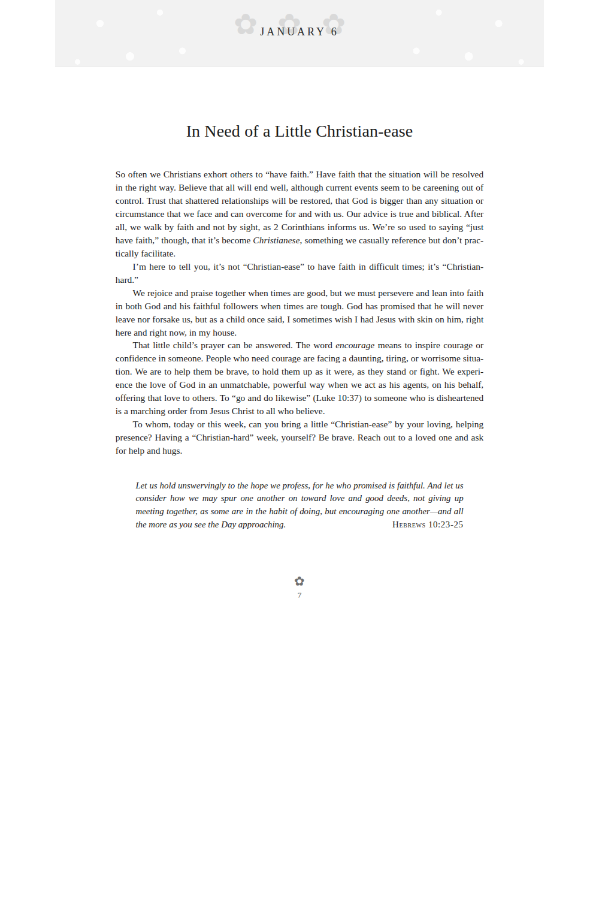✿✿✿
January 6
In Need of a Little Christian-ease
So often we Christians exhort others to “have faith.” Have faith that the situation will be resolved in the right way. Believe that all will end well, although current events seem to be careening out of control. Trust that shattered relationships will be restored, that God is bigger than any situation or circumstance that we face and can overcome for and with us. Our advice is true and biblical. After all, we walk by faith and not by sight, as 2 Corinthians informs us. We’re so used to saying “just have faith,” though, that it’s become Christianese, something we casually reference but don’t practically facilitate.
I’m here to tell you, it’s not “Christian-ease” to have faith in difficult times; it’s “Christian-hard.”
We rejoice and praise together when times are good, but we must persevere and lean into faith in both God and his faithful followers when times are tough. God has promised that he will never leave nor forsake us, but as a child once said, I sometimes wish I had Jesus with skin on him, right here and right now, in my house.
That little child’s prayer can be answered. The word encourage means to inspire courage or confidence in someone. People who need courage are facing a daunting, tiring, or worrisome situation. We are to help them be brave, to hold them up as it were, as they stand or fight. We experience the love of God in an unmatchable, powerful way when we act as his agents, on his behalf, offering that love to others. To “go and do likewise” (Luke 10:37) to someone who is disheartened is a marching order from Jesus Christ to all who believe.
To whom, today or this week, can you bring a little “Christian-ease” by your loving, helping presence? Having a “Christian-hard” week, yourself? Be brave. Reach out to a loved one and ask for help and hugs.
Let us hold unswervingly to the hope we profess, for he who promised is faithful. And let us consider how we may spur one another on toward love and good deeds, not giving up meeting together, as some are in the habit of doing, but encouraging one another—and all the more as you see the Day approaching.Hebrews 10:23-25
✿
7